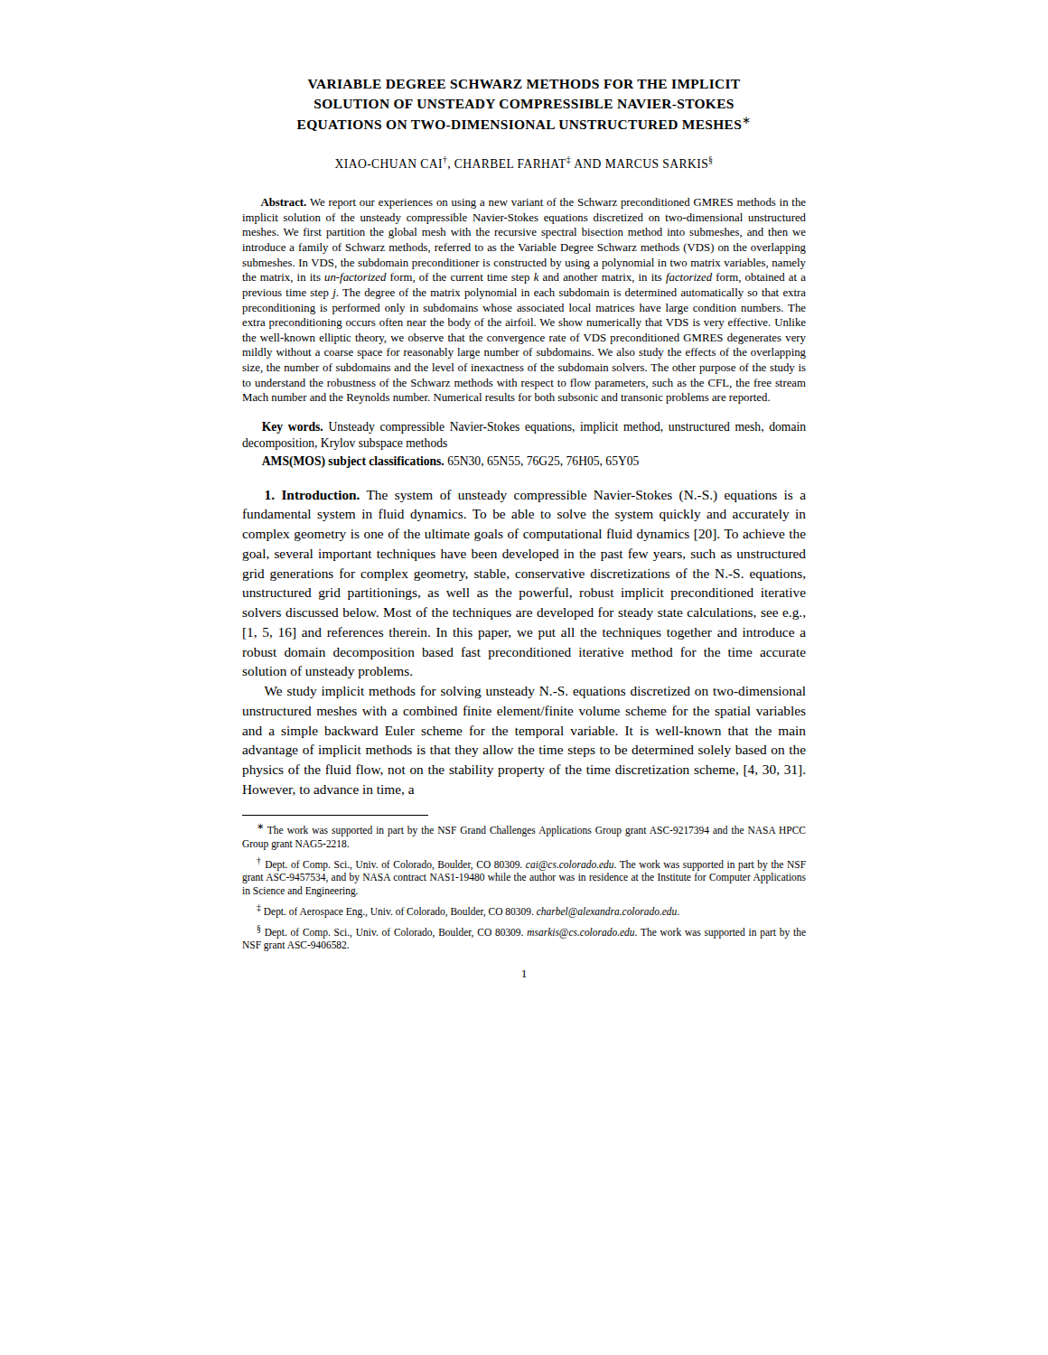Variable Degree Schwarz Methods for the Implicit
Solution of Unsteady Compressible Navier-Stokes
Equations on Two-Dimensional Unstructured Meshes∗
Xiao-Chuan Cai†, Charbel Farhat‡ and Marcus Sarkis§
Abstract. We report our experiences on using a new variant of the Schwarz preconditioned GMRES methods in the implicit solution of the unsteady compressible Navier-Stokes equations discretized on two-dimensional unstructured meshes. We first partition the global mesh with the recursive spectral bisection method into submeshes, and then we introduce a family of Schwarz methods, referred to as the Variable Degree Schwarz methods (VDS) on the overlapping submeshes. In VDS, the subdomain preconditioner is constructed by using a polynomial in two matrix variables, namely the matrix, in its un-factorized form, of the current time step k and another matrix, in its factorized form, obtained at a previous time step j. The degree of the matrix polynomial in each subdomain is determined automatically so that extra preconditioning is performed only in subdomains whose associated local matrices have large condition numbers. The extra preconditioning occurs often near the body of the airfoil. We show numerically that VDS is very effective. Unlike the well-known elliptic theory, we observe that the convergence rate of VDS preconditioned GMRES degenerates very mildly without a coarse space for reasonably large number of subdomains. We also study the effects of the overlapping size, the number of subdomains and the level of inexactness of the subdomain solvers. The other purpose of the study is to understand the robustness of the Schwarz methods with respect to flow parameters, such as the CFL, the free stream Mach number and the Reynolds number. Numerical results for both subsonic and transonic problems are reported.
Key words. Unsteady compressible Navier-Stokes equations, implicit method, unstructured mesh, domain decomposition, Krylov subspace methods
AMS(MOS) subject classifications. 65N30, 65N55, 76G25, 76H05, 65Y05
1. Introduction. The system of unsteady compressible Navier-Stokes (N.-S.) equations is a fundamental system in fluid dynamics. To be able to solve the system quickly and accurately in complex geometry is one of the ultimate goals of computational fluid dynamics [20]. To achieve the goal, several important techniques have been developed in the past few years, such as unstructured grid generations for complex geometry, stable, conservative discretizations of the N.-S. equations, unstructured grid partitionings, as well as the powerful, robust implicit preconditioned iterative solvers discussed below. Most of the techniques are developed for steady state calculations, see e.g., [1, 5, 16] and references therein. In this paper, we put all the techniques together and introduce a robust domain decomposition based fast preconditioned iterative method for the time accurate solution of unsteady problems.
We study implicit methods for solving unsteady N.-S. equations discretized on two-dimensional unstructured meshes with a combined finite element/finite volume scheme for the spatial variables and a simple backward Euler scheme for the temporal variable. It is well-known that the main advantage of implicit methods is that they allow the time steps to be determined solely based on the physics of the fluid flow, not on the stability property of the time discretization scheme, [4, 30, 31]. However, to advance in time, a
∗ The work was supported in part by the NSF Grand Challenges Applications Group grant ASC-9217394 and the NASA HPCC Group grant NAG5-2218.
† Dept. of Comp. Sci., Univ. of Colorado, Boulder, CO 80309. cai@cs.colorado.edu. The work was supported in part by the NSF grant ASC-9457534, and by NASA contract NAS1-19480 while the author was in residence at the Institute for Computer Applications in Science and Engineering.
‡ Dept. of Aerospace Eng., Univ. of Colorado, Boulder, CO 80309. charbel@alexandra.colorado.edu.
§ Dept. of Comp. Sci., Univ. of Colorado, Boulder, CO 80309. msarkis@cs.colorado.edu. The work was supported in part by the NSF grant ASC-9406582.
1